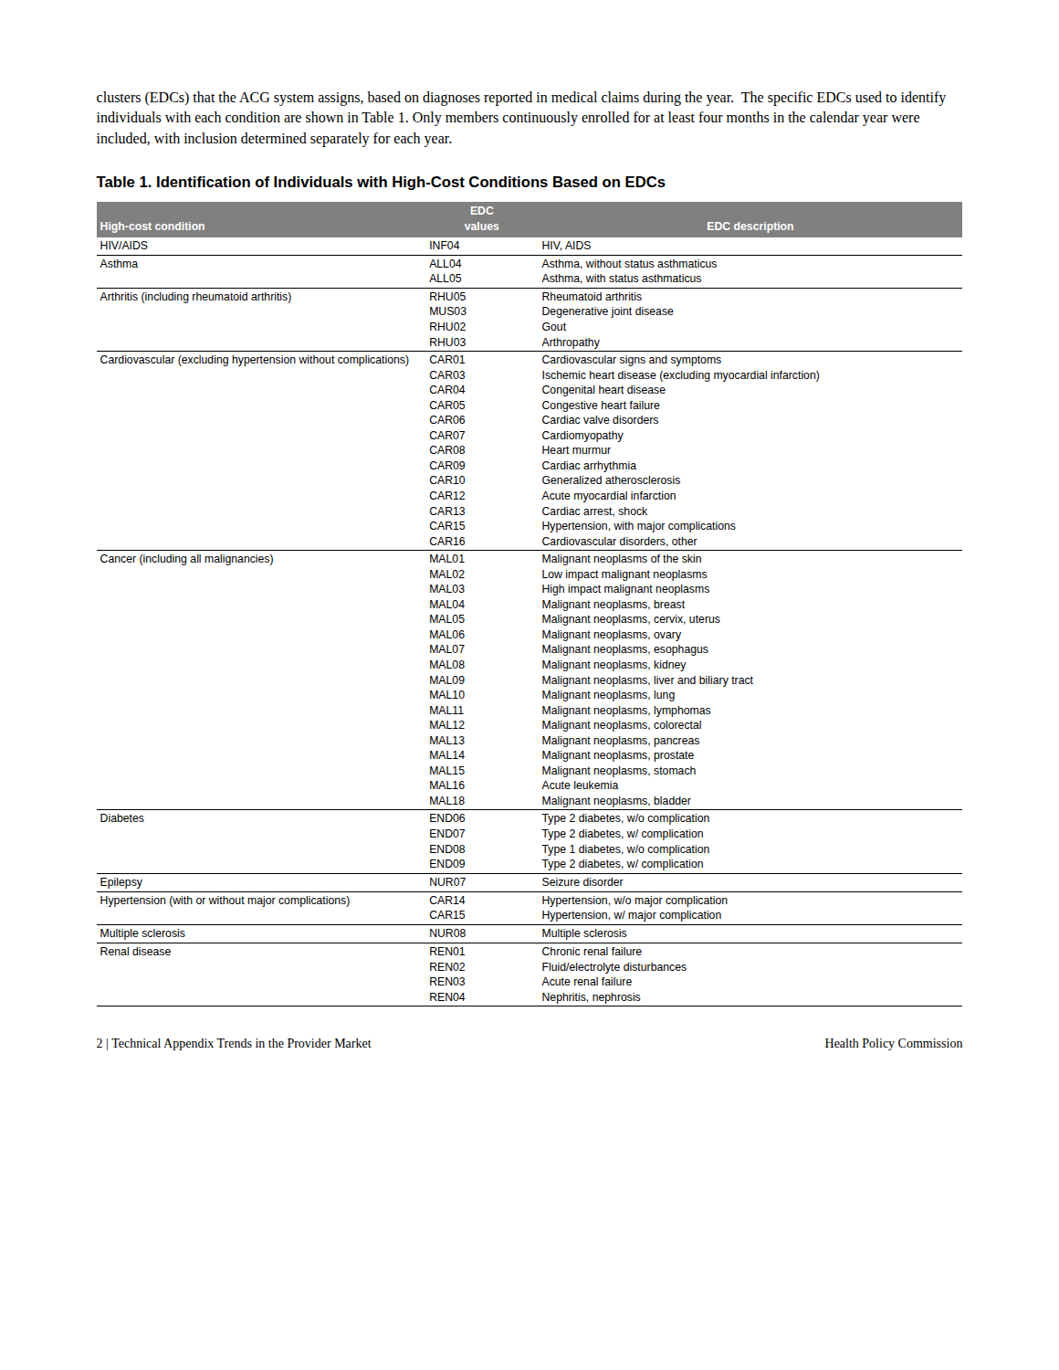clusters (EDCs) that the ACG system assigns, based on diagnoses reported in medical claims during the year. The specific EDCs used to identify individuals with each condition are shown in Table 1. Only members continuously enrolled for at least four months in the calendar year were included, with inclusion determined separately for each year.
Table 1. Identification of Individuals with High-Cost Conditions Based on EDCs
| High-cost condition | EDC values | EDC description |
| --- | --- | --- |
| HIV/AIDS | INF04 | HIV, AIDS |
| Asthma | ALL04 ALL05 | Asthma, without status asthmaticus Asthma, with status asthmaticus |
| Arthritis (including rheumatoid arthritis) | RHU05 MUS03 RHU02 RHU03 | Rheumatoid arthritis Degenerative joint disease Gout Arthropathy |
| Cardiovascular (excluding hypertension without complications) | CAR01 CAR03 CAR04 CAR05 CAR06 CAR07 CAR08 CAR09 CAR10 CAR12 CAR13 CAR15 CAR16 | Cardiovascular signs and symptoms Ischemic heart disease (excluding myocardial infarction) Congenital heart disease Congestive heart failure Cardiac valve disorders Cardiomyopathy Heart murmur Cardiac arrhythmia Generalized atherosclerosis Acute myocardial infarction Cardiac arrest, shock Hypertension, with major complications Cardiovascular disorders, other |
| Cancer (including all malignancies) | MAL01 MAL02 MAL03 MAL04 MAL05 MAL06 MAL07 MAL08 MAL09 MAL10 MAL11 MAL12 MAL13 MAL14 MAL15 MAL16 MAL18 | Malignant neoplasms of the skin Low impact malignant neoplasms High impact malignant neoplasms Malignant neoplasms, breast Malignant neoplasms, cervix, uterus Malignant neoplasms, ovary Malignant neoplasms, esophagus Malignant neoplasms, kidney Malignant neoplasms, liver and biliary tract Malignant neoplasms, lung Malignant neoplasms, lymphomas Malignant neoplasms, colorectal Malignant neoplasms, pancreas Malignant neoplasms, prostate Malignant neoplasms, stomach Acute leukemia Malignant neoplasms, bladder |
| Diabetes | END06 END07 END08 END09 | Type 2 diabetes, w/o complication Type 2 diabetes, w/ complication Type 1 diabetes, w/o complication Type 2 diabetes, w/ complication |
| Epilepsy | NUR07 | Seizure disorder |
| Hypertension (with or without major complications) | CAR14 CAR15 | Hypertension, w/o major complication Hypertension, w/ major complication |
| Multiple sclerosis | NUR08 | Multiple sclerosis |
| Renal disease | REN01 REN02 REN03 REN04 | Chronic renal failure Fluid/electrolyte disturbances Acute renal failure Nephritis, nephrosis |
2 | Technical Appendix Trends in the Provider Market
Health Policy Commission